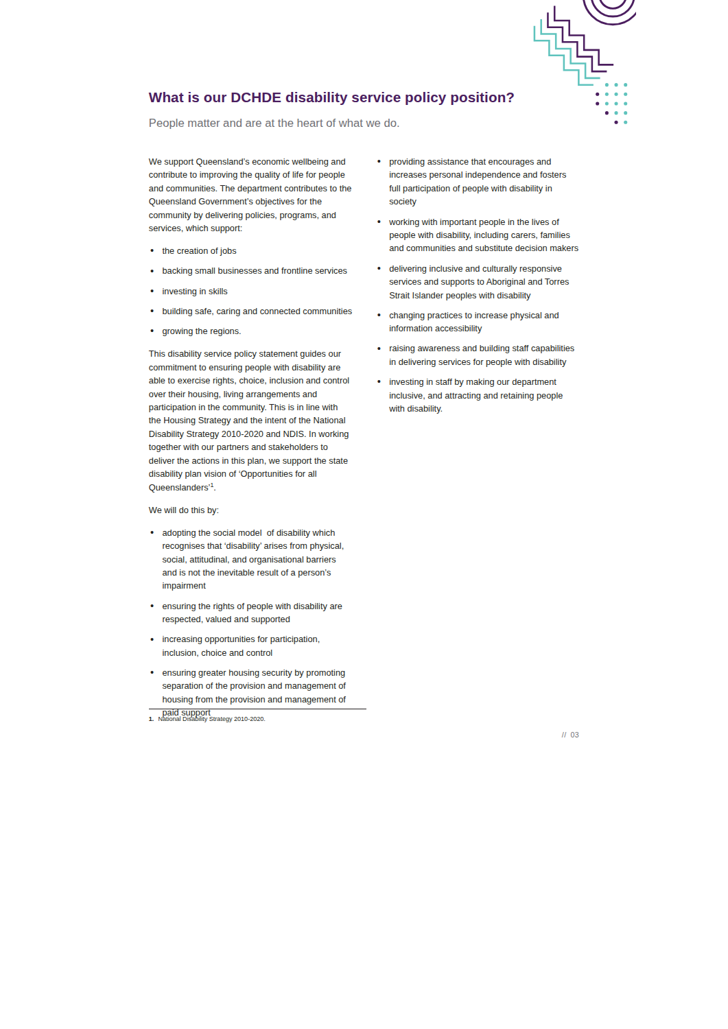What is our DCHDE disability service policy position?
People matter and are at the heart of what we do.
We support Queensland’s economic wellbeing and contribute to improving the quality of life for people and communities. The department contributes to the Queensland Government’s objectives for the community by delivering policies, programs, and services, which support:
the creation of jobs
backing small businesses and frontline services
investing in skills
building safe, caring and connected communities
growing the regions.
This disability service policy statement guides our commitment to ensuring people with disability are able to exercise rights, choice, inclusion and control over their housing, living arrangements and participation in the community. This is in line with the Housing Strategy and the intent of the National Disability Strategy 2010-2020 and NDIS. In working together with our partners and stakeholders to deliver the actions in this plan, we support the state disability plan vision of ‘Opportunities for all Queenslanders’1.
We will do this by:
adopting the social model of disability which recognises that ‘disability’ arises from physical, social, attitudinal, and organisational barriers and is not the inevitable result of a person’s impairment
ensuring the rights of people with disability are respected, valued and supported
increasing opportunities for participation, inclusion, choice and control
ensuring greater housing security by promoting separation of the provision and management of housing from the provision and management of paid support
providing assistance that encourages and increases personal independence and fosters full participation of people with disability in society
working with important people in the lives of people with disability, including carers, families and communities and substitute decision makers
delivering inclusive and culturally responsive services and supports to Aboriginal and Torres Strait Islander peoples with disability
changing practices to increase physical and information accessibility
raising awareness and building staff capabilities in delivering services for people with disability
investing in staff by making our department inclusive, and attracting and retaining people with disability.
1. National Disability Strategy 2010-2020.
//03